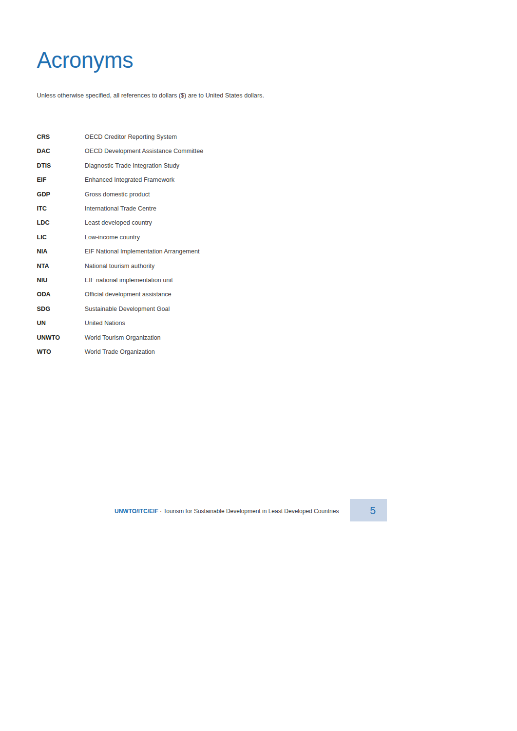Acronyms
Unless otherwise specified, all references to dollars ($) are to United States dollars.
| CRS | OECD Creditor Reporting System |
| DAC | OECD Development Assistance Committee |
| DTIS | Diagnostic Trade Integration Study |
| EIF | Enhanced Integrated Framework |
| GDP | Gross domestic product |
| ITC | International Trade Centre |
| LDC | Least developed country |
| LIC | Low-income country |
| NIA | EIF National Implementation Arrangement |
| NTA | National tourism authority |
| NIU | EIF national implementation unit |
| ODA | Official development assistance |
| SDG | Sustainable Development Goal |
| UN | United Nations |
| UNWTO | World Tourism Organization |
| WTO | World Trade Organization |
UNWTO/ITC/EIF · Tourism for Sustainable Development in Least Developed Countries
5